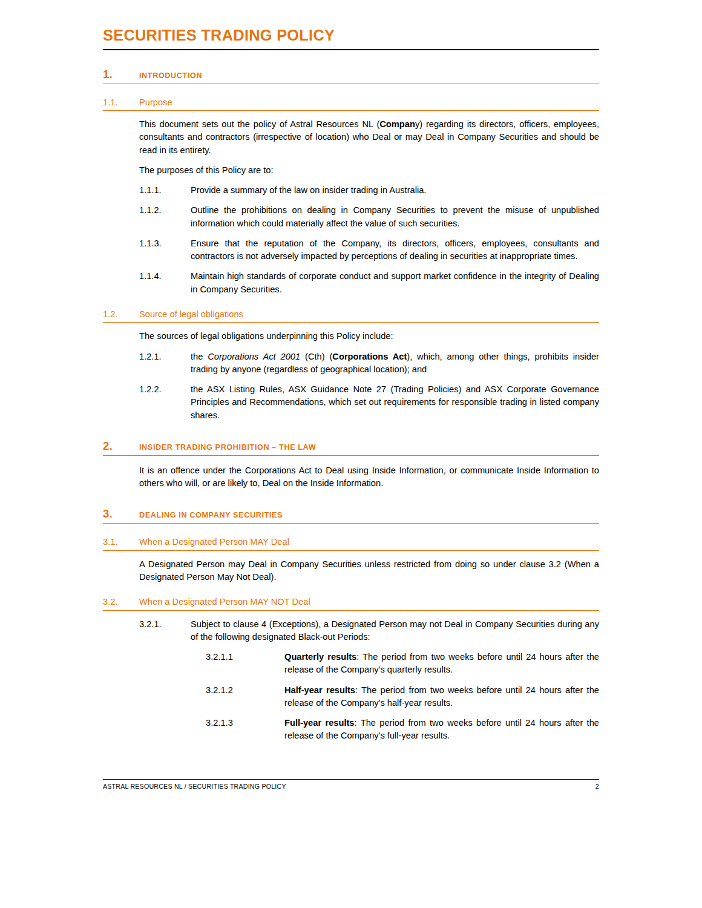SECURITIES TRADING POLICY
1. Introduction
1.1. Purpose
This document sets out the policy of Astral Resources NL (Company) regarding its directors, officers, employees, consultants and contractors (irrespective of location) who Deal or may Deal in Company Securities and should be read in its entirety.
The purposes of this Policy are to:
1.1.1. Provide a summary of the law on insider trading in Australia.
1.1.2. Outline the prohibitions on dealing in Company Securities to prevent the misuse of unpublished information which could materially affect the value of such securities.
1.1.3. Ensure that the reputation of the Company, its directors, officers, employees, consultants and contractors is not adversely impacted by perceptions of dealing in securities at inappropriate times.
1.1.4. Maintain high standards of corporate conduct and support market confidence in the integrity of Dealing in Company Securities.
1.2. Source of legal obligations
The sources of legal obligations underpinning this Policy include:
1.2.1. the Corporations Act 2001 (Cth) (Corporations Act), which, among other things, prohibits insider trading by anyone (regardless of geographical location); and
1.2.2. the ASX Listing Rules, ASX Guidance Note 27 (Trading Policies) and ASX Corporate Governance Principles and Recommendations, which set out requirements for responsible trading in listed company shares.
2. Insider trading prohibition – the law
It is an offence under the Corporations Act to Deal using Inside Information, or communicate Inside Information to others who will, or are likely to, Deal on the Inside Information.
3. Dealing in Company Securities
3.1. When a Designated Person MAY Deal
A Designated Person may Deal in Company Securities unless restricted from doing so under clause 3.2 (When a Designated Person May Not Deal).
3.2. When a Designated Person MAY NOT Deal
3.2.1. Subject to clause 4 (Exceptions), a Designated Person may not Deal in Company Securities during any of the following designated Black-out Periods:
3.2.1.1 Quarterly results: The period from two weeks before until 24 hours after the release of the Company's quarterly results.
3.2.1.2 Half-year results: The period from two weeks before until 24 hours after the release of the Company's half-year results.
3.2.1.3 Full-year results: The period from two weeks before until 24 hours after the release of the Company's full-year results.
ASTRAL RESOURCES NL / SECURITIES TRADING POLICY 2